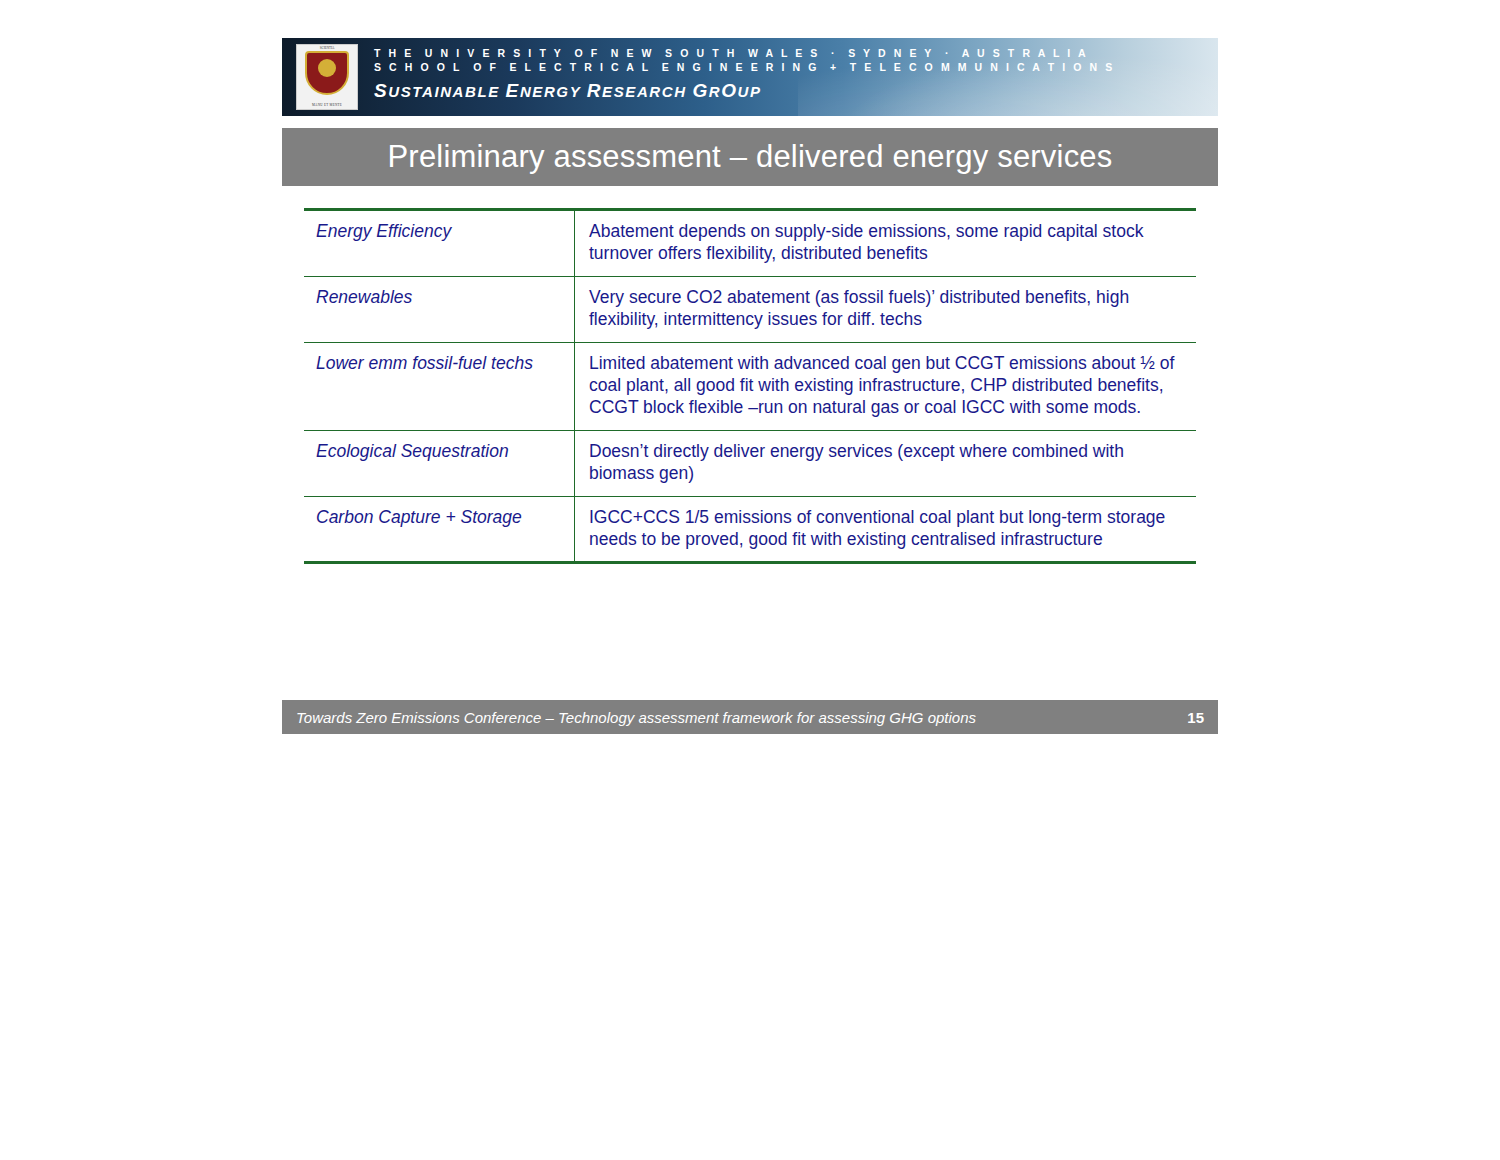SCIENTIA
MANU ET MENTE
T H E U N I V E R S I T Y O F N E W S O U T H W A L E S · S Y D N E Y · A U S T R A L I A
S C H O O L O F E L E C T R I C A L E N G I N E E R I N G + T E L E C O M M U N I C A T I O N S
SUSTAINABLE ENERGY RESEARCH GROUP
Preliminary assessment – delivered energy services
| Energy Efficiency | Abatement depends on supply-side emissions, some rapid capital stock turnover offers flexibility, distributed benefits |
| Renewables | Very secure CO2 abatement (as fossil fuels)’ distributed benefits, high flexibility, intermittency issues for diff. techs |
| Lower emm fossil-fuel techs | Limited abatement with advanced coal gen but CCGT emissions about ½ of coal plant, all good fit with existing infrastructure, CHP distributed benefits, CCGT block flexible –run on natural gas or coal IGCC with some mods. |
| Ecological Sequestration | Doesn’t directly deliver energy services (except where combined with biomass gen) |
| Carbon Capture + Storage | IGCC+CCS 1/5 emissions of conventional coal plant but long-term storage needs to be proved, good fit with existing centralised infrastructure |
Towards Zero Emissions Conference – Technology assessment framework for assessing GHG options 15